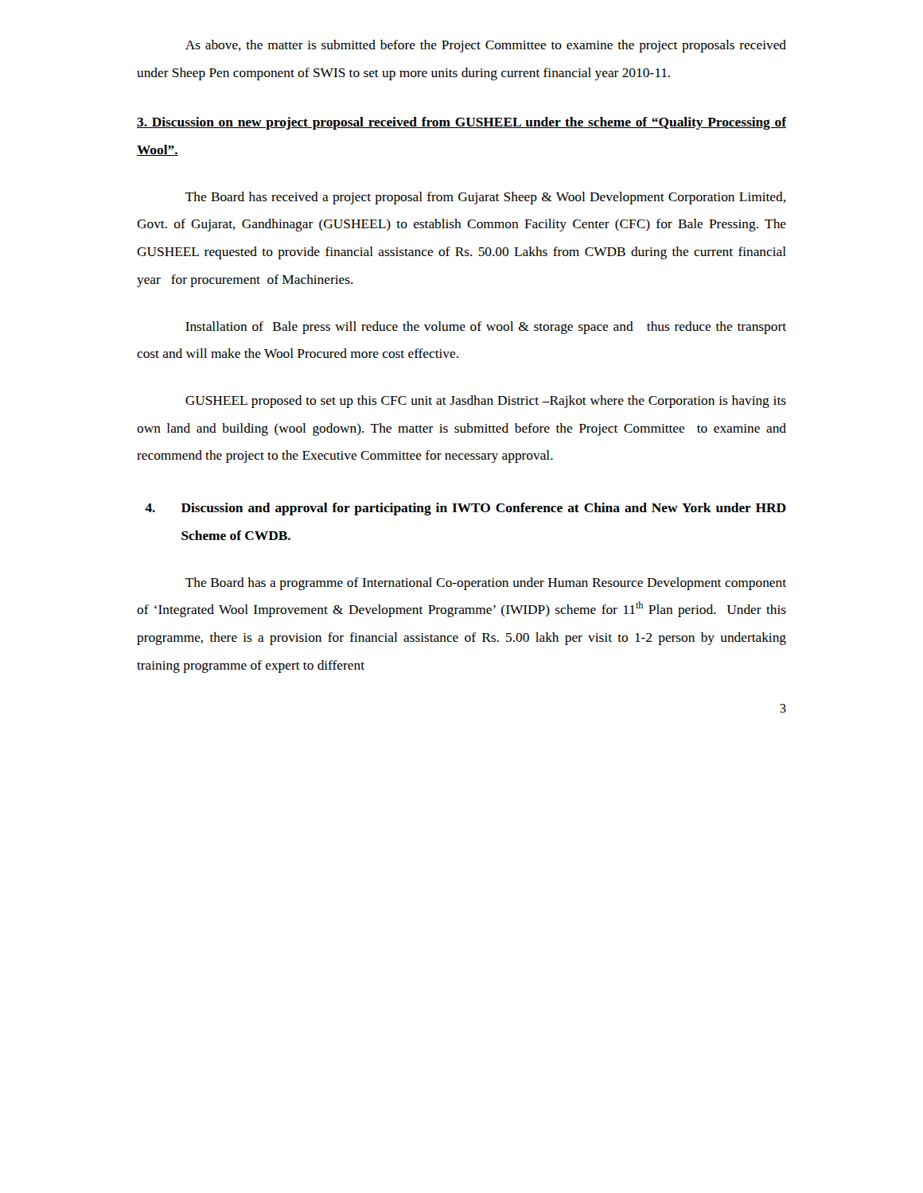As above, the matter is submitted before the Project Committee to examine the project proposals received under Sheep Pen component of SWIS to set up more units during current financial year 2010-11.
3. Discussion on new project proposal received from GUSHEEL under the scheme of “Quality Processing of Wool”.
The Board has received a project proposal from Gujarat Sheep & Wool Development Corporation Limited, Govt. of Gujarat, Gandhinagar (GUSHEEL) to establish Common Facility Center (CFC) for Bale Pressing. The GUSHEEL requested to provide financial assistance of Rs. 50.00 Lakhs from CWDB during the current financial year for procurement of Machineries.
Installation of Bale press will reduce the volume of wool & storage space and thus reduce the transport cost and will make the Wool Procured more cost effective.
GUSHEEL proposed to set up this CFC unit at Jasdhan District –Rajkot where the Corporation is having its own land and building (wool godown). The matter is submitted before the Project Committee to examine and recommend the project to the Executive Committee for necessary approval.
4. Discussion and approval for participating in IWTO Conference at China and New York under HRD Scheme of CWDB.
The Board has a programme of International Co-operation under Human Resource Development component of ‘Integrated Wool Improvement & Development Programme’ (IWIDP) scheme for 11th Plan period. Under this programme, there is a provision for financial assistance of Rs. 5.00 lakh per visit to 1-2 person by undertaking training programme of expert to different
3